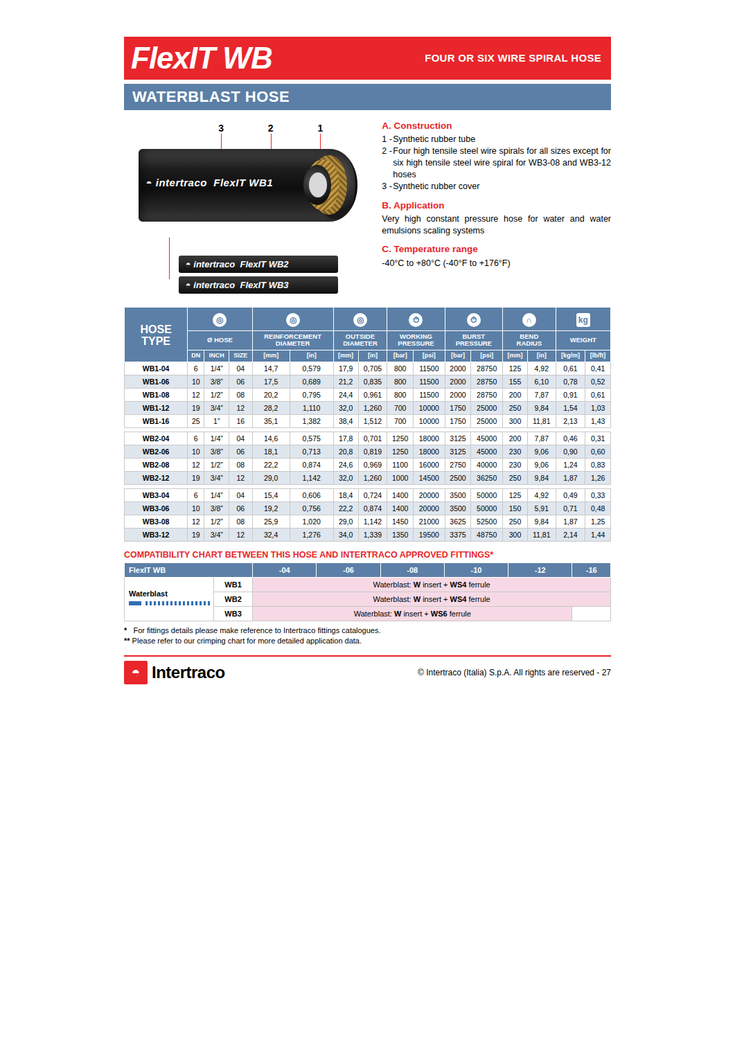FlexIT WB
FOUR OR SIX WIRE SPIRAL HOSE
WATERBLAST HOSE
1
2
3
◓ intertraco FlexIT WB1
◓ intertraco FlexIT WB2
◓ intertraco FlexIT WB3
A. Construction
1 -Synthetic rubber tube
2 -Four high tensile steel wire spirals for all sizes except for six high tensile steel wire spiral for WB3-08 and WB3-12 hoses
3 -Synthetic rubber cover
B. Application
Very high constant pressure hose for water and water emulsions scaling systems
C. Temperature range
-40°C to +80°C (-40°F to +176°F)
| HOSE TYPE | ◎ | ◎ | ◎ | ⏱ | ⏱ | ∩ | kg |
| --- | --- | --- | --- | --- | --- | --- | --- |
| Ø HOSE | REINFORCEMENT DIAMETER | OUTSIDE DIAMETER | WORKING PRESSURE | BURST PRESSURE | BEND RADIUS | WEIGHT |
| DN | INCH | SIZE | [mm] | [in] | [mm] | [in] | [bar] | [psi] | [bar] | [psi] | [mm] | [in] | [kg/m] | [lb/ft] |
| WB1-04 | 6 | 1/4” | 04 | 14,7 | 0,579 | 17,9 | 0,705 | 800 | 11500 | 2000 | 28750 | 125 | 4,92 | 0,61 | 0,41 |
| WB1-06 | 10 | 3/8” | 06 | 17,5 | 0,689 | 21,2 | 0,835 | 800 | 11500 | 2000 | 28750 | 155 | 6,10 | 0,78 | 0,52 |
| WB1-08 | 12 | 1/2” | 08 | 20,2 | 0,795 | 24,4 | 0,961 | 800 | 11500 | 2000 | 28750 | 200 | 7,87 | 0,91 | 0,61 |
| WB1-12 | 19 | 3/4” | 12 | 28,2 | 1,110 | 32,0 | 1,260 | 700 | 10000 | 1750 | 25000 | 250 | 9,84 | 1,54 | 1,03 |
| WB1-16 | 25 | 1” | 16 | 35,1 | 1,382 | 38,4 | 1,512 | 700 | 10000 | 1750 | 25000 | 300 | 11,81 | 2,13 | 1,43 |
| WB2-04 | 6 | 1/4” | 04 | 14,6 | 0,575 | 17,8 | 0,701 | 1250 | 18000 | 3125 | 45000 | 200 | 7,87 | 0,46 | 0,31 |
| WB2-06 | 10 | 3/8” | 06 | 18,1 | 0,713 | 20,8 | 0,819 | 1250 | 18000 | 3125 | 45000 | 230 | 9,06 | 0,90 | 0,60 |
| WB2-08 | 12 | 1/2” | 08 | 22,2 | 0,874 | 24,6 | 0,969 | 1100 | 16000 | 2750 | 40000 | 230 | 9,06 | 1,24 | 0,83 |
| WB2-12 | 19 | 3/4” | 12 | 29,0 | 1,142 | 32,0 | 1,260 | 1000 | 14500 | 2500 | 36250 | 250 | 9,84 | 1,87 | 1,26 |
| WB3-04 | 6 | 1/4” | 04 | 15,4 | 0,606 | 18,4 | 0,724 | 1400 | 20000 | 3500 | 50000 | 125 | 4,92 | 0,49 | 0,33 |
| WB3-06 | 10 | 3/8” | 06 | 19,2 | 0,756 | 22,2 | 0,874 | 1400 | 20000 | 3500 | 50000 | 150 | 5,91 | 0,71 | 0,48 |
| WB3-08 | 12 | 1/2” | 08 | 25,9 | 1,020 | 29,0 | 1,142 | 1450 | 21000 | 3625 | 52500 | 250 | 9,84 | 1,87 | 1,25 |
| WB3-12 | 19 | 3/4” | 12 | 32,4 | 1,276 | 34,0 | 1,339 | 1350 | 19500 | 3375 | 48750 | 300 | 11,81 | 2,14 | 1,44 |
COMPATIBILITY CHART BETWEEN THIS HOSE AND INTERTRACO APPROVED FITTINGS*
| FlexIT WB | -04 | -06 | -08 | -10 | -12 | -16 |
| --- | --- | --- | --- | --- | --- | --- |
| Waterblast | WB1 | Waterblast: W insert + WS4 ferrule |
| WB2 | Waterblast: W insert + WS4 ferrule |
| WB3 | Waterblast: W insert + WS6 ferrule | |
* For fittings details please make reference to Intertraco fittings catalogues.
** Please refer to our crimping chart for more detailed application data.
◓
Intertraco
© Intertraco (Italia) S.p.A. All rights are reserved - 27